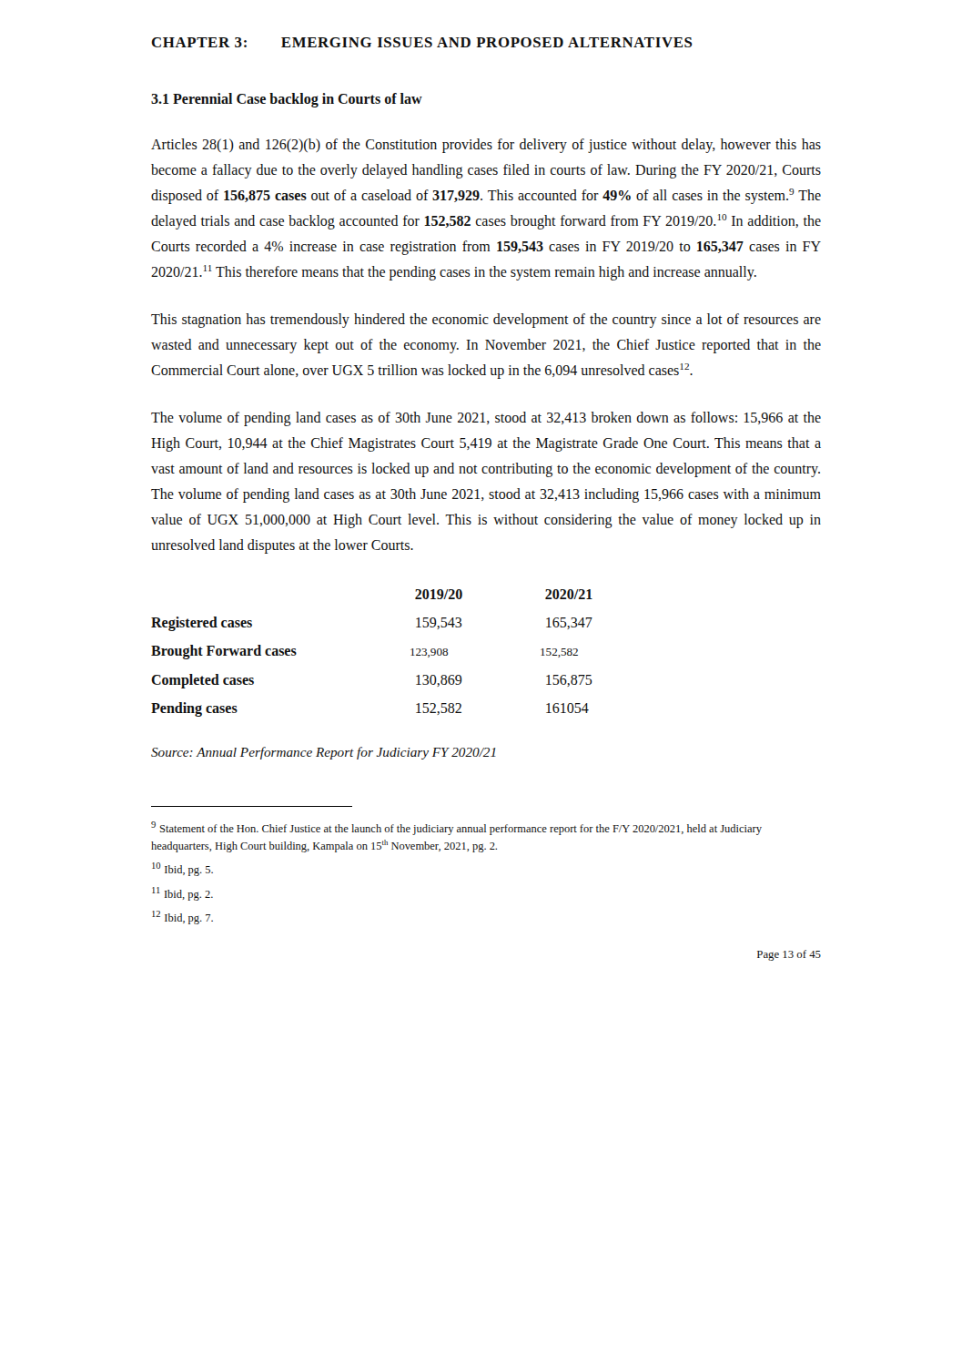CHAPTER 3: EMERGING ISSUES AND PROPOSED ALTERNATIVES
3.1 Perennial Case backlog in Courts of law
Articles 28(1) and 126(2)(b) of the Constitution provides for delivery of justice without delay, however this has become a fallacy due to the overly delayed handling cases filed in courts of law. During the FY 2020/21, Courts disposed of 156,875 cases out of a caseload of 317,929. This accounted for 49% of all cases in the system.9 The delayed trials and case backlog accounted for 152,582 cases brought forward from FY 2019/20.10 In addition, the Courts recorded a 4% increase in case registration from 159,543 cases in FY 2019/20 to 165,347 cases in FY 2020/21.11 This therefore means that the pending cases in the system remain high and increase annually.
This stagnation has tremendously hindered the economic development of the country since a lot of resources are wasted and unnecessary kept out of the economy. In November 2021, the Chief Justice reported that in the Commercial Court alone, over UGX 5 trillion was locked up in the 6,094 unresolved cases12.
The volume of pending land cases as of 30th June 2021, stood at 32,413 broken down as follows: 15,966 at the High Court, 10,944 at the Chief Magistrates Court 5,419 at the Magistrate Grade One Court. This means that a vast amount of land and resources is locked up and not contributing to the economic development of the country. The volume of pending land cases as at 30th June 2021, stood at 32,413 including 15,966 cases with a minimum value of UGX 51,000,000 at High Court level. This is without considering the value of money locked up in unresolved land disputes at the lower Courts.
| | 2019/20 | 2020/21 |
| --- | --- | --- |
| Registered cases | 159,543 | 165,347 |
| Brought Forward cases | 123,908 | 152,582 |
| Completed cases | 130,869 | 156,875 |
| Pending cases | 152,582 | 161054 |
Source: Annual Performance Report for Judiciary FY 2020/21
9 Statement of the Hon. Chief Justice at the launch of the judiciary annual performance report for the F/Y 2020/2021, held at Judiciary headquarters, High Court building, Kampala on 15th November, 2021, pg. 2.
10 Ibid, pg. 5.
11 Ibid, pg. 2.
12 Ibid, pg. 7.
Page 13 of 45